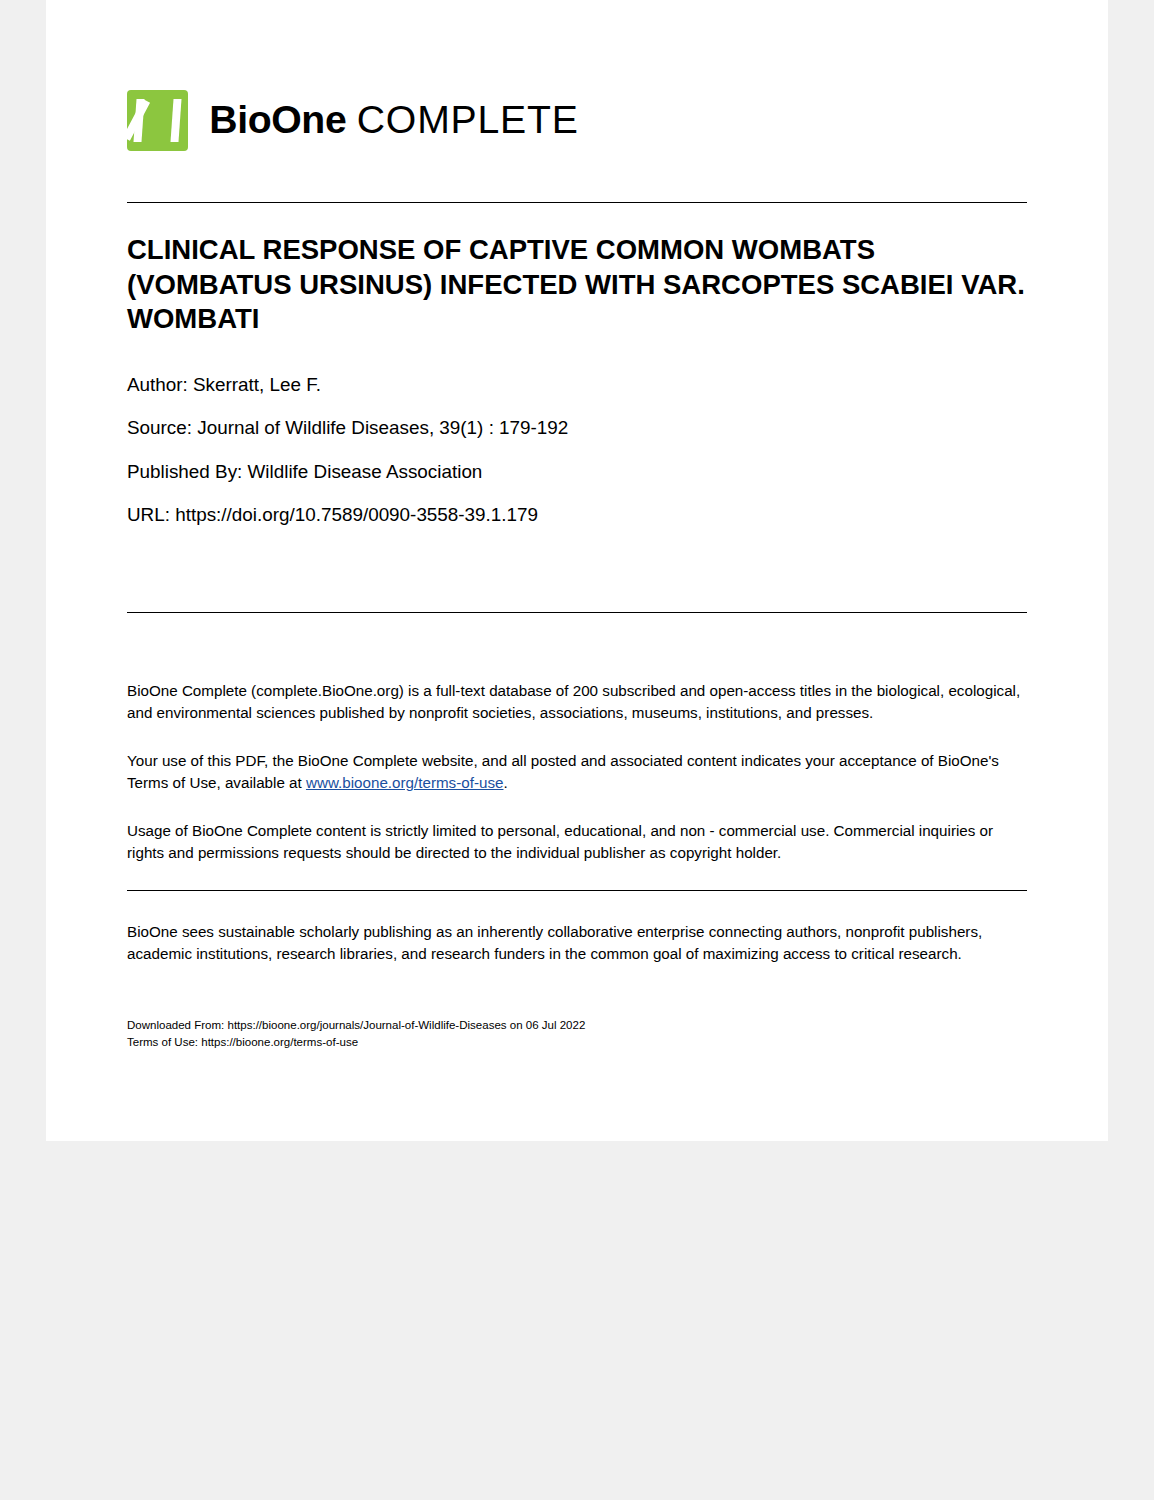BioOne COMPLETE
Clinical Response of Captive Common Wombats (Vombatus ursinus) Infected with Sarcoptes scabiei var. wombati
Author: Skerratt, Lee F.
Source: Journal of Wildlife Diseases, 39(1) : 179-192
Published By: Wildlife Disease Association
URL: https://doi.org/10.7589/0090-3558-39.1.179
BioOne Complete (complete.BioOne.org) is a full-text database of 200 subscribed and open-access titles in the biological, ecological, and environmental sciences published by nonprofit societies, associations, museums, institutions, and presses.
Your use of this PDF, the BioOne Complete website, and all posted and associated content indicates your acceptance of BioOne's Terms of Use, available at www.bioone.org/terms-of-use.
Usage of BioOne Complete content is strictly limited to personal, educational, and non - commercial use. Commercial inquiries or rights and permissions requests should be directed to the individual publisher as copyright holder.
BioOne sees sustainable scholarly publishing as an inherently collaborative enterprise connecting authors, nonprofit publishers, academic institutions, research libraries, and research funders in the common goal of maximizing access to critical research.
Downloaded From: https://bioone.org/journals/Journal-of-Wildlife-Diseases on 06 Jul 2022
Terms of Use: https://bioone.org/terms-of-use